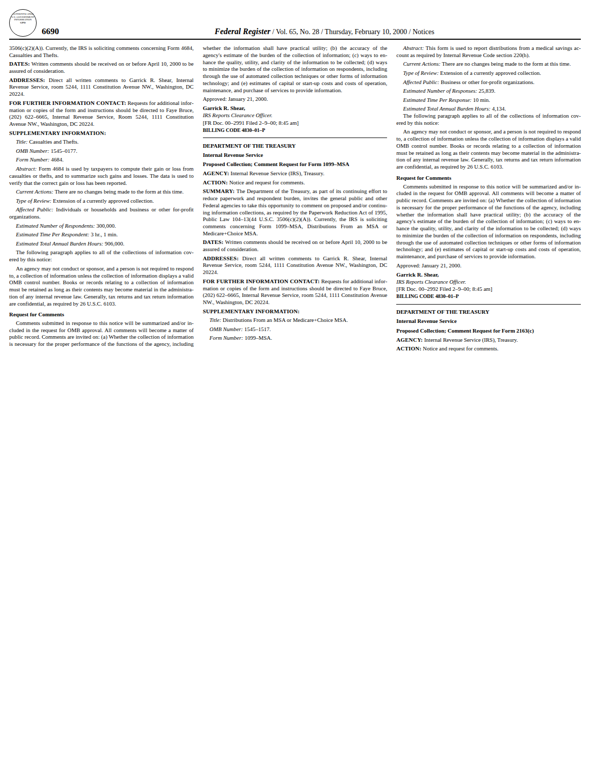AUTHENTICATED
U.S. GOVERNMENT
INFORMATION
GPO
6690
Federal Register / Vol. 65, No. 28 / Thursday, February 10, 2000 / Notices
3506(c)(2)(A)). Currently, the IRS is soliciting comments concerning Form 4684, Casualties and Thefts.
DATES: Written comments should be received on or before April 10, 2000 to be assured of consideration.
ADDRESSES: Direct all written comments to Garrick R. Shear, Internal Revenue Service, room 5244, 1111 Constitution Avenue NW., Washington, DC 20224.
FOR FURTHER INFORMATION CONTACT: Requests for additional information or copies of the form and instructions should be directed to Faye Bruce, (202) 622–6665, Internal Revenue Service, Room 5244, 1111 Constitution Avenue NW., Washington, DC 20224.
SUPPLEMENTARY INFORMATION:
Title: Casualties and Thefts.
OMB Number: 1545–0177.
Form Number: 4684.
Abstract: Form 4684 is used by taxpayers to compute their gain or loss from casualties or thefts, and to summarize such gains and losses. The data is used to verify that the correct gain or loss has been reported.
Current Actions: There are no changes being made to the form at this time.
Type of Review: Extension of a currently approved collection.
Affected Public: Individuals or households and business or other for-profit organizations.
Estimated Number of Respondents: 300,000.
Estimated Time Per Respondent: 3 hr., 1 min.
Estimated Total Annual Burden Hours: 906,000.
The following paragraph applies to all of the collections of information covered by this notice:
An agency may not conduct or sponsor, and a person is not required to respond to, a collection of information unless the collection of information displays a valid OMB control number. Books or records relating to a collection of information must be retained as long as their contents may become material in the administration of any internal revenue law. Generally, tax returns and tax return information are confidential, as required by 26 U.S.C. 6103.
Request for Comments
Comments submitted in response to this notice will be summarized and/or included in the request for OMB approval. All comments will become a matter of public record. Comments are invited on: (a) Whether the collection of information is necessary for the proper performance of the functions of the agency, including whether the information shall have practical utility; (b) the accuracy of the agency's estimate of the burden of the collection of information; (c) ways to enhance the quality, utility, and clarity of the information to be collected; (d) ways to minimize the burden of the collection of information on respondents, including through the use of automated collection techniques or other forms of information technology; and (e) estimates of capital or start-up costs and costs of operation, maintenance, and purchase of services to provide information.
Approved: January 21, 2000.
Garrick R. Shear,
IRS Reports Clearance Officer.
[FR Doc. 00–2991 Filed 2–9–00; 8:45 am]
BILLING CODE 4830–01–P
DEPARTMENT OF THE TREASURY
Internal Revenue Service
Proposed Collection; Comment Request for Form 1099–MSA
AGENCY: Internal Revenue Service (IRS), Treasury.
ACTION: Notice and request for comments.
SUMMARY: The Department of the Treasury, as part of its continuing effort to reduce paperwork and respondent burden, invites the general public and other Federal agencies to take this opportunity to comment on proposed and/or continuing information collections, as required by the Paperwork Reduction Act of 1995, Public Law 104–13(44 U.S.C. 3506(c)(2)(A)). Currently, the IRS is soliciting comments concerning Form 1099–MSA, Distributions From an MSA or Medicare+Choice MSA.
DATES: Written comments should be received on or before April 10, 2000 to be assured of consideration.
ADDRESSES: Direct all written comments to Garrick R. Shear, Internal Revenue Service, room 5244, 1111 Constitution Avenue NW., Washington, DC 20224.
FOR FURTHER INFORMATION CONTACT: Requests for additional information or copies of the form and instructions should be directed to Faye Bruce, (202) 622–6665, Internal Revenue Service, room 5244, 1111 Constitution Avenue NW., Washington, DC 20224.
SUPPLEMENTARY INFORMATION:
Title: Distributions From an MSA or Medicare+Choice MSA.
OMB Number: 1545–1517.
Form Number: 1099–MSA.
Abstract: This form is used to report distributions from a medical savings account as required by Internal Revenue Code section 220(h).
Current Actions: There are no changes being made to the form at this time.
Type of Review: Extension of a currently approved collection.
Affected Public: Business or other for-profit organizations.
Estimated Number of Responses: 25,839.
Estimated Time Per Response: 10 min.
Estimated Total Annual Burden Hours: 4,134.
The following paragraph applies to all of the collections of information covered by this notice:
An agency may not conduct or sponsor, and a person is not required to respond to, a collection of information unless the collection of information displays a valid OMB control number. Books or records relating to a collection of information must be retained as long as their contents may become material in the administration of any internal revenue law. Generally, tax returns and tax return information are confidential, as required by 26 U.S.C. 6103.
Request for Comments
Comments submitted in response to this notice will be summarized and/or included in the request for OMB approval. All comments will become a matter of public record. Comments are invited on: (a) Whether the collection of information is necessary for the proper performance of the functions of the agency, including whether the information shall have practical utility; (b) the accuracy of the agency's estimate of the burden of the collection of information; (c) ways to enhance the quality, utility, and clarity of the information to be collected; (d) ways to minimize the burden of the collection of information on respondents, including through the use of automated collection techniques or other forms of information technology; and (e) estimates of capital or start-up costs and costs of operation, maintenance, and purchase of services to provide information.
Approved: January 21, 2000.
Garrick R. Shear,
IRS Reports Clearance Officer.
[FR Doc. 00–2992 Filed 2–9–00; 8:45 am]
BILLING CODE 4830–01–P
DEPARTMENT OF THE TREASURY
Internal Revenue Service
Proposed Collection; Comment Request for Form 2163(c)
AGENCY: Internal Revenue Service (IRS), Treasury.
ACTION: Notice and request for comments.